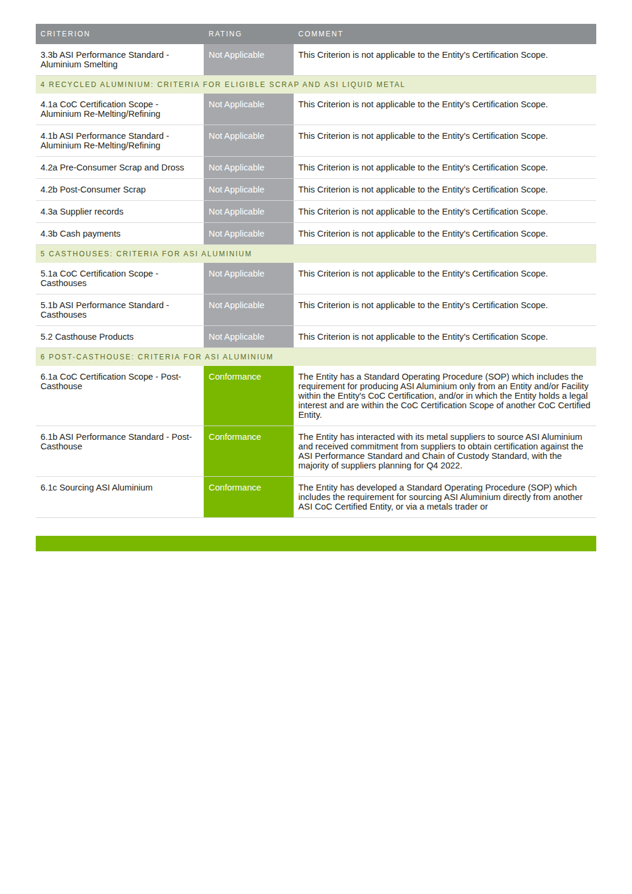| CRITERION | RATING | COMMENT |
| --- | --- | --- |
| 3.3b ASI Performance Standard - Aluminium Smelting | Not Applicable | This Criterion is not applicable to the Entity's Certification Scope. |
| 4 RECYCLED ALUMINIUM: CRITERIA FOR ELIGIBLE SCRAP AND ASI LIQUID METAL |
| 4.1a CoC Certification Scope - Aluminium Re-Melting/Refining | Not Applicable | This Criterion is not applicable to the Entity's Certification Scope. |
| 4.1b ASI Performance Standard - Aluminium Re-Melting/Refining | Not Applicable | This Criterion is not applicable to the Entity's Certification Scope. |
| 4.2a Pre-Consumer Scrap and Dross | Not Applicable | This Criterion is not applicable to the Entity's Certification Scope. |
| 4.2b Post-Consumer Scrap | Not Applicable | This Criterion is not applicable to the Entity's Certification Scope. |
| 4.3a Supplier records | Not Applicable | This Criterion is not applicable to the Entity's Certification Scope. |
| 4.3b Cash payments | Not Applicable | This Criterion is not applicable to the Entity's Certification Scope. |
| 5 CASTHOUSES: CRITERIA FOR ASI ALUMINIUM |
| 5.1a CoC Certification Scope - Casthouses | Not Applicable | This Criterion is not applicable to the Entity's Certification Scope. |
| 5.1b ASI Performance Standard - Casthouses | Not Applicable | This Criterion is not applicable to the Entity's Certification Scope. |
| 5.2 Casthouse Products | Not Applicable | This Criterion is not applicable to the Entity's Certification Scope. |
| 6 POST-CASTHOUSE: CRITERIA FOR ASI ALUMINIUM |
| 6.1a CoC Certification Scope - Post-Casthouse | Conformance | The Entity has a Standard Operating Procedure (SOP) which includes the requirement for producing ASI Aluminium only from an Entity and/or Facility within the Entity's CoC Certification, and/or in which the Entity holds a legal interest and are within the CoC Certification Scope of another CoC Certified Entity. |
| 6.1b ASI Performance Standard - Post-Casthouse | Conformance | The Entity has interacted with its metal suppliers to source ASI Aluminium and received commitment from suppliers to obtain certification against the ASI Performance Standard and Chain of Custody Standard, with the majority of suppliers planning for Q4 2022. |
| 6.1c Sourcing ASI Aluminium | Conformance | The Entity has developed a Standard Operating Procedure (SOP) which includes the requirement for sourcing ASI Aluminium directly from another ASI CoC Certified Entity, or via a metals trader or |